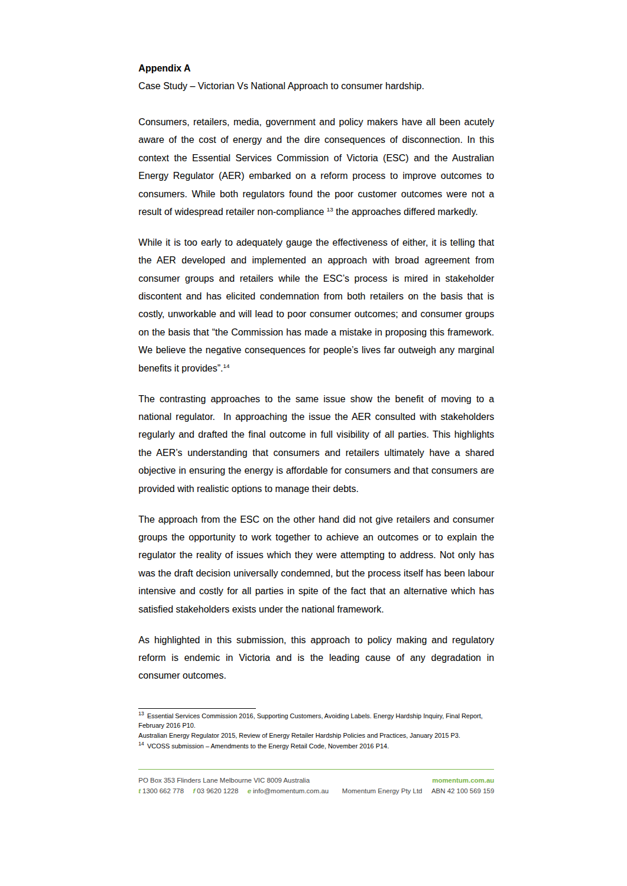Appendix A
Case Study – Victorian Vs National Approach to consumer hardship.
Consumers, retailers, media, government and policy makers have all been acutely aware of the cost of energy and the dire consequences of disconnection. In this context the Essential Services Commission of Victoria (ESC) and the Australian Energy Regulator (AER) embarked on a reform process to improve outcomes to consumers. While both regulators found the poor customer outcomes were not a result of widespread retailer non-compliance 13 the approaches differed markedly.
While it is too early to adequately gauge the effectiveness of either, it is telling that the AER developed and implemented an approach with broad agreement from consumer groups and retailers while the ESC’s process is mired in stakeholder discontent and has elicited condemnation from both retailers on the basis that is costly, unworkable and will lead to poor consumer outcomes; and consumer groups on the basis that “the Commission has made a mistake in proposing this framework. We believe the negative consequences for people’s lives far outweigh any marginal benefits it provides”.14
The contrasting approaches to the same issue show the benefit of moving to a national regulator. In approaching the issue the AER consulted with stakeholders regularly and drafted the final outcome in full visibility of all parties. This highlights the AER’s understanding that consumers and retailers ultimately have a shared objective in ensuring the energy is affordable for consumers and that consumers are provided with realistic options to manage their debts.
The approach from the ESC on the other hand did not give retailers and consumer groups the opportunity to work together to achieve an outcomes or to explain the regulator the reality of issues which they were attempting to address. Not only has was the draft decision universally condemned, but the process itself has been labour intensive and costly for all parties in spite of the fact that an alternative which has satisfied stakeholders exists under the national framework.
As highlighted in this submission, this approach to policy making and regulatory reform is endemic in Victoria and is the leading cause of any degradation in consumer outcomes.
13 Essential Services Commission 2016, Supporting Customers, Avoiding Labels. Energy Hardship Inquiry, Final Report, February 2016 P10.
Australian Energy Regulator 2015, Review of Energy Retailer Hardship Policies and Practices, January 2015 P3.
14 VCOSS submission – Amendments to the Energy Retail Code, November 2016 P14.
PO Box 353 Flinders Lane Melbourne VIC 8009 Australia
momentum.com.au
t1300 662 778 f03 9620 1228 einfo@momentum.com.au
Momentum Energy Pty Ltd ABN 42 100 569 159